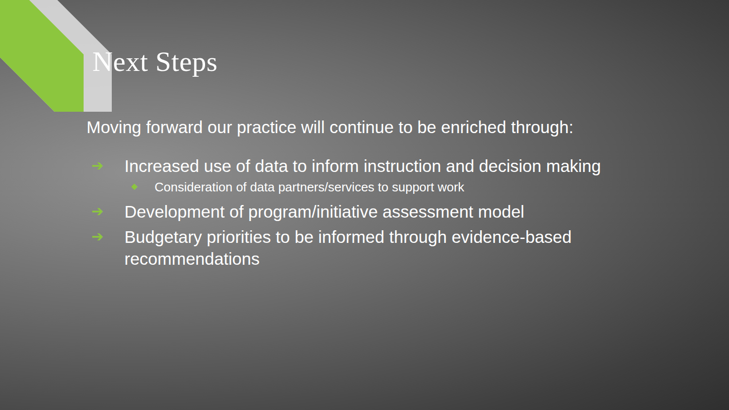Next Steps
Moving forward our practice will continue to be enriched through:
Increased use of data to inform instruction and decision making
Consideration of data partners/services to support work
Development of program/initiative assessment model
Budgetary priorities to be informed through evidence-based recommendations